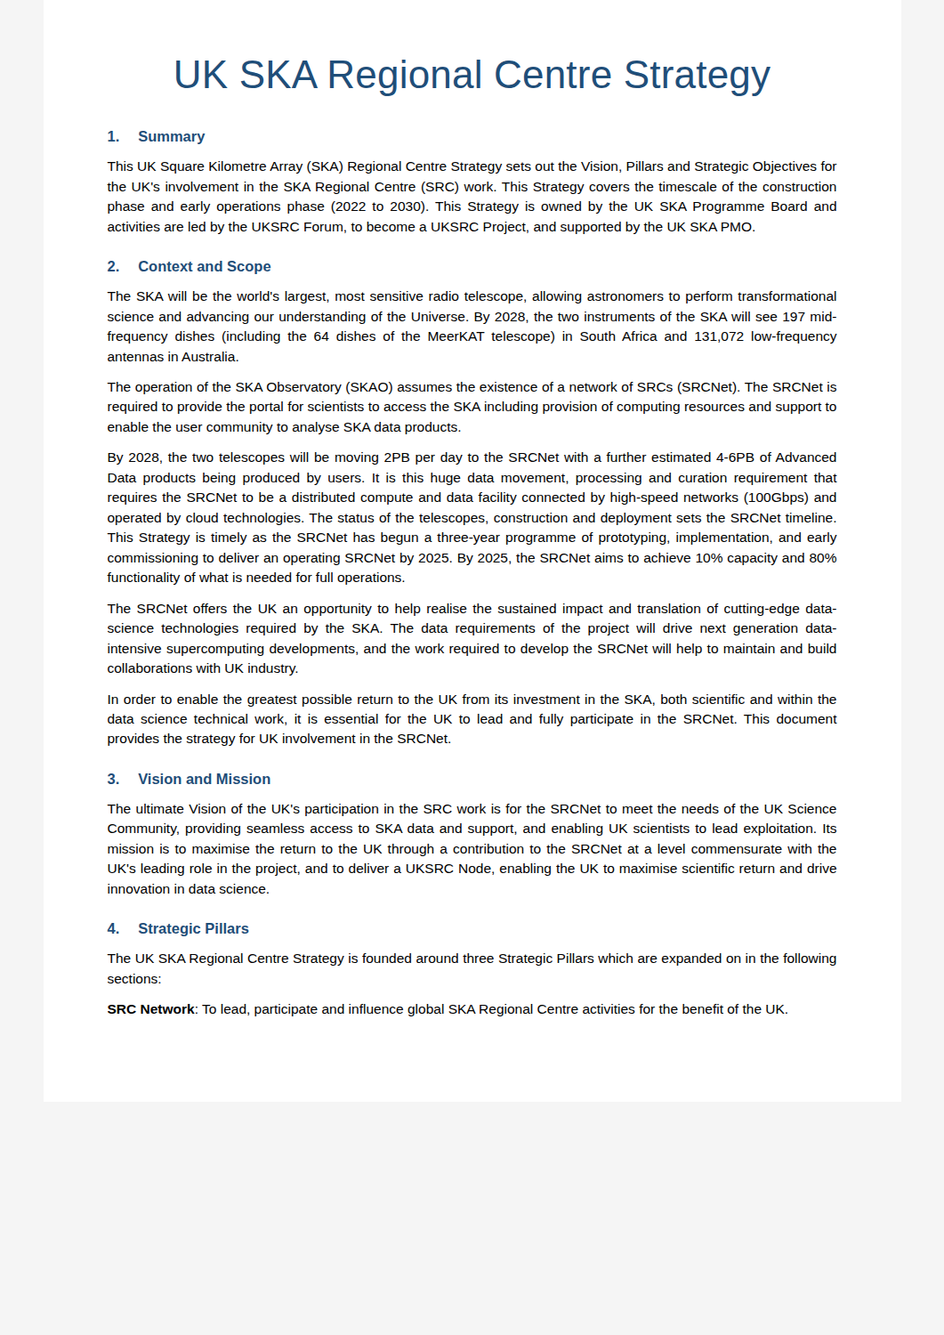UK SKA Regional Centre Strategy
1. Summary
This UK Square Kilometre Array (SKA) Regional Centre Strategy sets out the Vision, Pillars and Strategic Objectives for the UK's involvement in the SKA Regional Centre (SRC) work. This Strategy covers the timescale of the construction phase and early operations phase (2022 to 2030). This Strategy is owned by the UK SKA Programme Board and activities are led by the UKSRC Forum, to become a UKSRC Project, and supported by the UK SKA PMO.
2. Context and Scope
The SKA will be the world's largest, most sensitive radio telescope, allowing astronomers to perform transformational science and advancing our understanding of the Universe. By 2028, the two instruments of the SKA will see 197 mid-frequency dishes (including the 64 dishes of the MeerKAT telescope) in South Africa and 131,072 low-frequency antennas in Australia.
The operation of the SKA Observatory (SKAO) assumes the existence of a network of SRCs (SRCNet). The SRCNet is required to provide the portal for scientists to access the SKA including provision of computing resources and support to enable the user community to analyse SKA data products.
By 2028, the two telescopes will be moving 2PB per day to the SRCNet with a further estimated 4-6PB of Advanced Data products being produced by users. It is this huge data movement, processing and curation requirement that requires the SRCNet to be a distributed compute and data facility connected by high-speed networks (100Gbps) and operated by cloud technologies. The status of the telescopes, construction and deployment sets the SRCNet timeline. This Strategy is timely as the SRCNet has begun a three-year programme of prototyping, implementation, and early commissioning to deliver an operating SRCNet by 2025. By 2025, the SRCNet aims to achieve 10% capacity and 80% functionality of what is needed for full operations.
The SRCNet offers the UK an opportunity to help realise the sustained impact and translation of cutting-edge data-science technologies required by the SKA. The data requirements of the project will drive next generation data-intensive supercomputing developments, and the work required to develop the SRCNet will help to maintain and build collaborations with UK industry.
In order to enable the greatest possible return to the UK from its investment in the SKA, both scientific and within the data science technical work, it is essential for the UK to lead and fully participate in the SRCNet. This document provides the strategy for UK involvement in the SRCNet.
3. Vision and Mission
The ultimate Vision of the UK's participation in the SRC work is for the SRCNet to meet the needs of the UK Science Community, providing seamless access to SKA data and support, and enabling UK scientists to lead exploitation. Its mission is to maximise the return to the UK through a contribution to the SRCNet at a level commensurate with the UK's leading role in the project, and to deliver a UKSRC Node, enabling the UK to maximise scientific return and drive innovation in data science.
4. Strategic Pillars
The UK SKA Regional Centre Strategy is founded around three Strategic Pillars which are expanded on in the following sections:
SRC Network: To lead, participate and influence global SKA Regional Centre activities for the benefit of the UK.